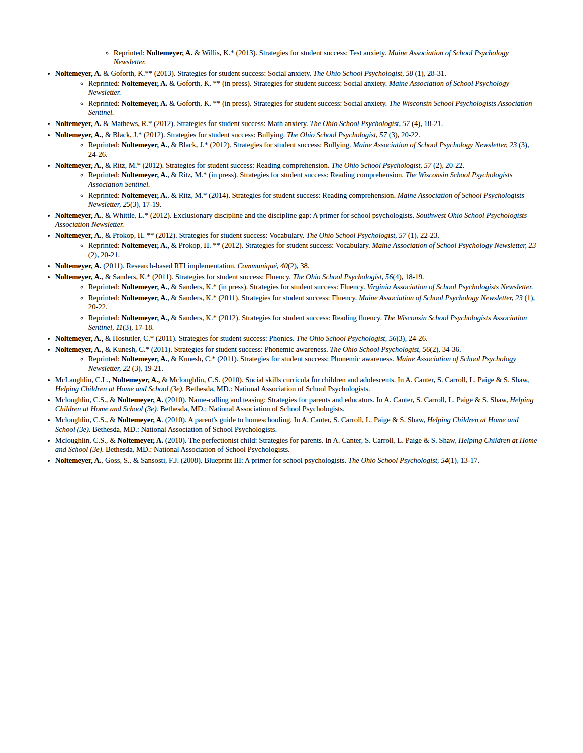Reprinted: Noltemeyer, A. & Willis, K.* (2013). Strategies for student success: Test anxiety. Maine Association of School Psychology Newsletter.
Noltemeyer, A. & Goforth, K.** (2013). Strategies for student success: Social anxiety. The Ohio School Psychologist, 58 (1), 28-31.
Reprinted: Noltemeyer, A. & Goforth, K. ** (in press). Strategies for student success: Social anxiety. Maine Association of School Psychology Newsletter.
Reprinted: Noltemeyer, A. & Goforth, K. ** (in press). Strategies for student success: Social anxiety. The Wisconsin School Psychologists Association Sentinel.
Noltemeyer, A. & Mathews, R.* (2012). Strategies for student success: Math anxiety. The Ohio School Psychologist, 57 (4), 18-21.
Noltemeyer, A., & Black, J.* (2012). Strategies for student success: Bullying. The Ohio School Psychologist, 57 (3), 20-22.
Reprinted: Noltemeyer, A., & Black, J.* (2012). Strategies for student success: Bullying. Maine Association of School Psychology Newsletter, 23 (3), 24-26.
Noltemeyer, A., & Ritz, M.* (2012). Strategies for student success: Reading comprehension. The Ohio School Psychologist, 57 (2), 20-22.
Reprinted: Noltemeyer, A., & Ritz, M.* (in press). Strategies for student success: Reading comprehension. The Wisconsin School Psychologists Association Sentinel.
Reprinted: Noltemeyer, A., & Ritz, M.* (2014). Strategies for student success: Reading comprehension. Maine Association of School Psychologists Newsletter, 25(3), 17-19.
Noltemeyer, A., & Whittle, L.* (2012). Exclusionary discipline and the discipline gap: A primer for school psychologists. Southwest Ohio School Psychologists Association Newsletter.
Noltemeyer, A., & Prokop, H. ** (2012). Strategies for student success: Vocabulary. The Ohio School Psychologist, 57 (1), 22-23.
Reprinted: Noltemeyer, A., & Prokop, H. ** (2012). Strategies for student success: Vocabulary. Maine Association of School Psychology Newsletter, 23 (2), 20-21.
Noltemeyer, A. (2011). Research-based RTI implementation. Communiqué, 40(2), 38.
Noltemeyer, A., & Sanders, K.* (2011). Strategies for student success: Fluency. The Ohio School Psychologist, 56(4), 18-19.
Reprinted: Noltemeyer, A., & Sanders, K.* (in press). Strategies for student success: Fluency. Virginia Association of School Psychologists Newsletter.
Reprinted: Noltemeyer, A., & Sanders, K.* (2011). Strategies for student success: Fluency. Maine Association of School Psychology Newsletter, 23 (1), 20-22.
Reprinted: Noltemeyer, A., & Sanders, K.* (2012). Strategies for student success: Reading fluency. The Wisconsin School Psychologists Association Sentinel, 11(3), 17-18.
Noltemeyer, A., & Hostutler, C.* (2011). Strategies for student success: Phonics. The Ohio School Psychologist, 56(3), 24-26.
Noltemeyer, A., & Kunesh, C.* (2011). Strategies for student success: Phonemic awareness. The Ohio School Psychologist, 56(2), 34-36.
Reprinted: Noltemeyer, A., & Kunesh, C.* (2011). Strategies for student success: Phonemic awareness. Maine Association of School Psychology Newsletter, 22 (3), 19-21.
McLaughlin, C.L., Noltemeyer, A., & Mcloughlin, C.S. (2010). Social skills curricula for children and adolescents. In A. Canter, S. Carroll, L. Paige & S. Shaw, Helping Children at Home and School (3e). Bethesda, MD.: National Association of School Psychologists.
Mcloughlin, C.S., & Noltemeyer, A. (2010). Name-calling and teasing: Strategies for parents and educators. In A. Canter, S. Carroll, L. Paige & S. Shaw, Helping Children at Home and School (3e). Bethesda, MD.: National Association of School Psychologists.
Mcloughlin, C.S., & Noltemeyer, A. (2010). A parent's guide to homeschooling. In A. Canter, S. Carroll, L. Paige & S. Shaw, Helping Children at Home and School (3e). Bethesda, MD.: National Association of School Psychologists.
Mcloughlin, C.S., & Noltemeyer, A. (2010). The perfectionist child: Strategies for parents. In A. Canter, S. Carroll, L. Paige & S. Shaw, Helping Children at Home and School (3e). Bethesda, MD.: National Association of School Psychologists.
Noltemeyer, A., Goss, S., & Sansosti, F.J. (2008). Blueprint III: A primer for school psychologists. The Ohio School Psychologist, 54(1), 13-17.